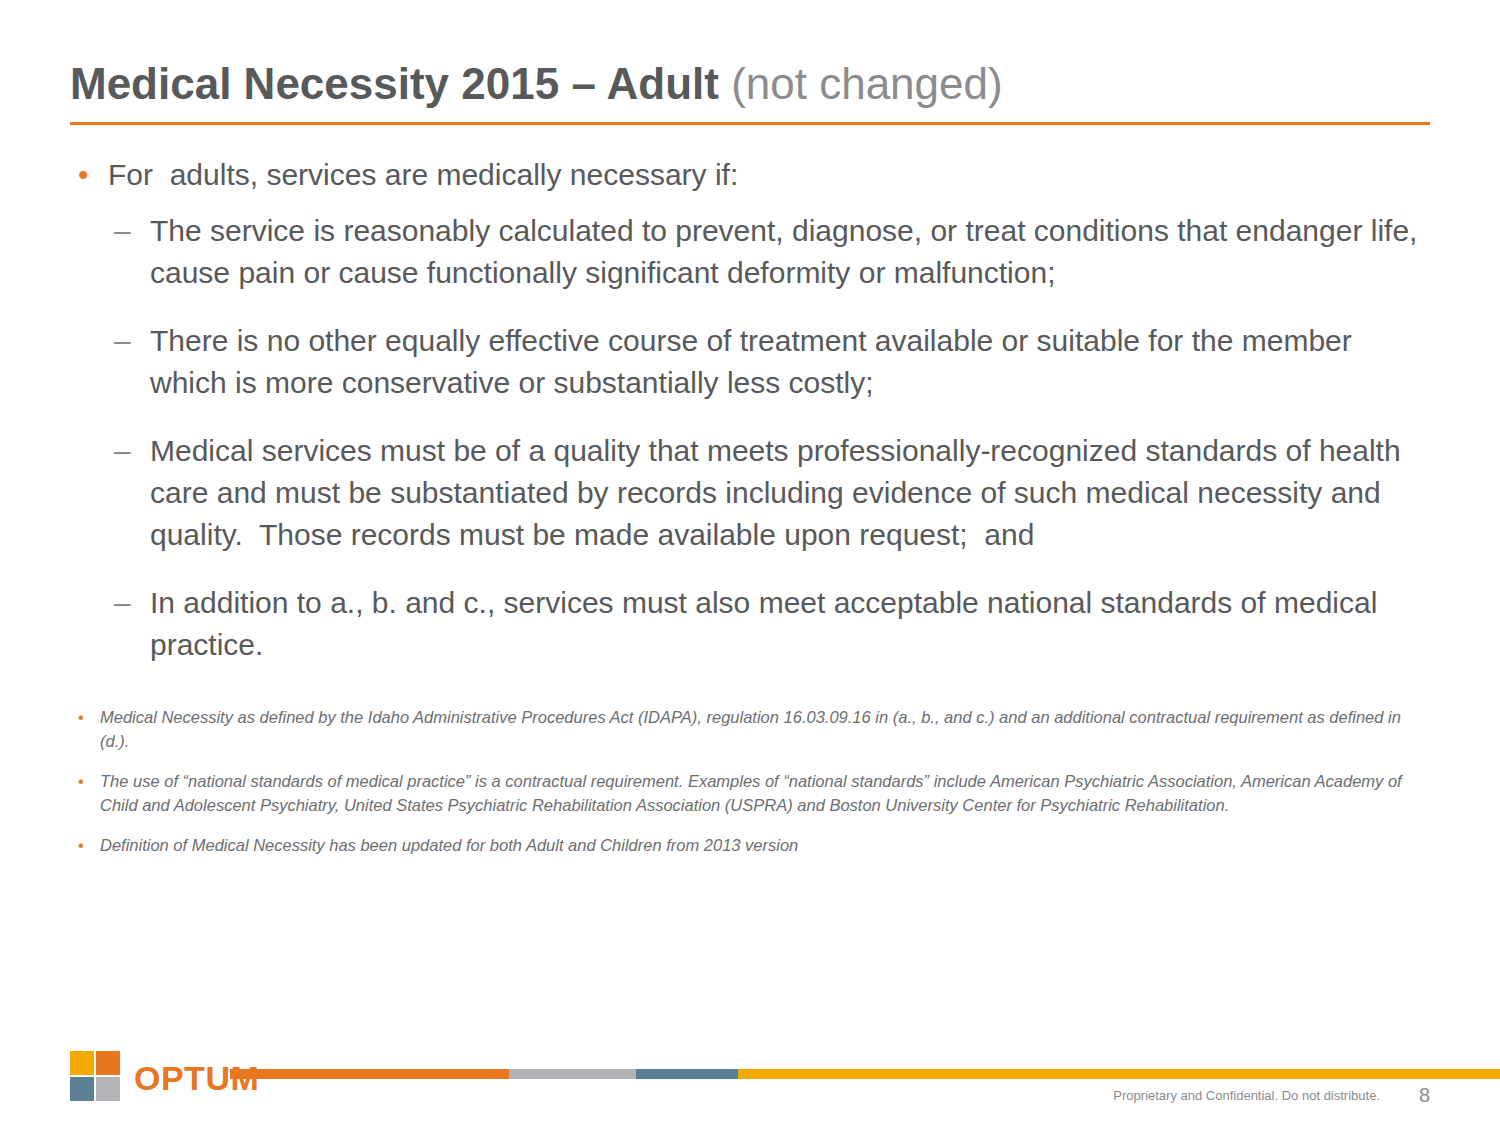Medical Necessity 2015 – Adult (not changed)
For adults, services are medically necessary if:
The service is reasonably calculated to prevent, diagnose, or treat conditions that endanger life, cause pain or cause functionally significant deformity or malfunction;
There is no other equally effective course of treatment available or suitable for the member which is more conservative or substantially less costly;
Medical services must be of a quality that meets professionally-recognized standards of health care and must be substantiated by records including evidence of such medical necessity and quality. Those records must be made available upon request; and
In addition to a., b. and c., services must also meet acceptable national standards of medical practice.
Medical Necessity as defined by the Idaho Administrative Procedures Act (IDAPA), regulation 16.03.09.16 in (a., b., and c.) and an additional contractual requirement as defined in (d.).
The use of “national standards of medical practice” is a contractual requirement. Examples of “national standards” include American Psychiatric Association, American Academy of Child and Adolescent Psychiatry, United States Psychiatric Rehabilitation Association (USPRA) and Boston University Center for Psychiatric Rehabilitation.
Definition of Medical Necessity has been updated for both Adult and Children from 2013 version
OPTUM™
Proprietary and Confidential. Do not distribute.
8